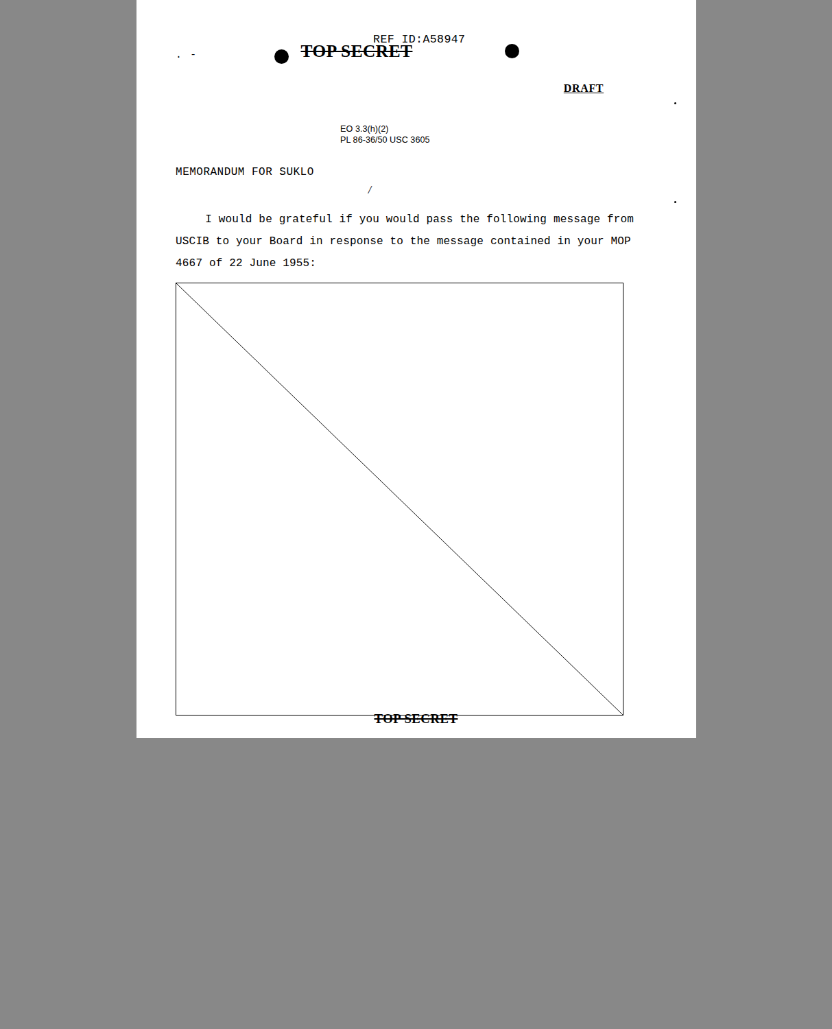. -
TOP SECRET
REF ID:A58947
DRAFT
EO 3.3(h)(2)
PL 86-36/50 USC 3605
MEMORANDUM FOR SUKLO
⁄
I would be grateful if you would pass the following message from USCIB to your Board in response to the message contained in your MOP 4667 of 22 June 1955:
TOP SECRET